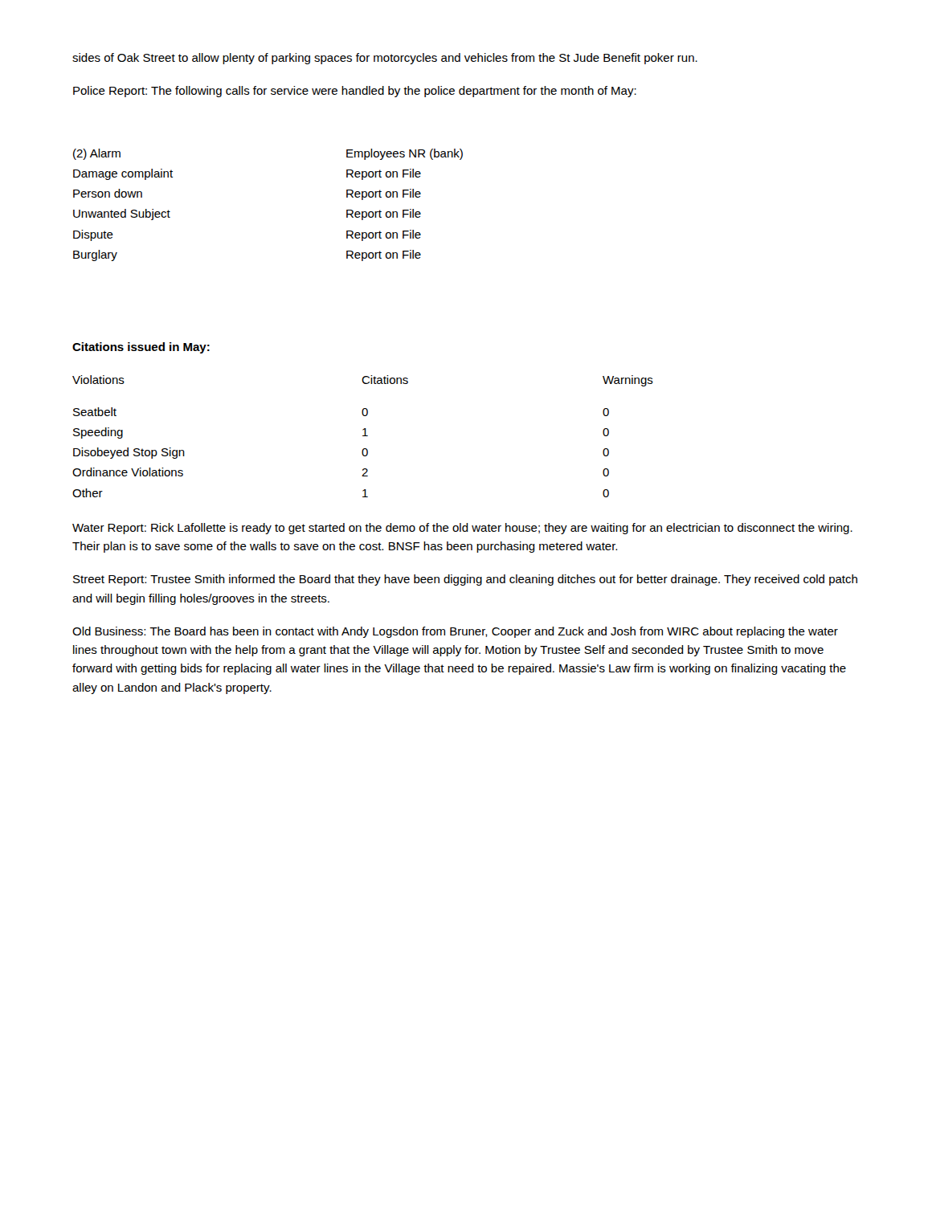sides of Oak Street to allow plenty of parking spaces for motorcycles and vehicles from the St Jude Benefit poker run.
Police Report: The following calls for service were handled by the police department for the month of May:
| (2) Alarm | Employees NR (bank) |
| Damage complaint | Report on File |
| Person down | Report on File |
| Unwanted Subject | Report on File |
| Dispute | Report on File |
| Burglary | Report on File |
Citations issued in May:
| Violations | Citations | Warnings |
| --- | --- | --- |
| Seatbelt | 0 | 0 |
| Speeding | 1 | 0 |
| Disobeyed Stop Sign | 0 | 0 |
| Ordinance Violations | 2 | 0 |
| Other | 1 | 0 |
Water Report: Rick Lafollette is ready to get started on the demo of the old water house; they are waiting for an electrician to disconnect the wiring. Their plan is to save some of the walls to save on the cost. BNSF has been purchasing metered water.
Street Report: Trustee Smith informed the Board that they have been digging and cleaning ditches out for better drainage. They received cold patch and will begin filling holes/grooves in the streets.
Old Business: The Board has been in contact with Andy Logsdon from Bruner, Cooper and Zuck and Josh from WIRC about replacing the water lines throughout town with the help from a grant that the Village will apply for. Motion by Trustee Self and seconded by Trustee Smith to move forward with getting bids for replacing all water lines in the Village that need to be repaired. Massie's Law firm is working on finalizing vacating the alley on Landon and Plack's property.